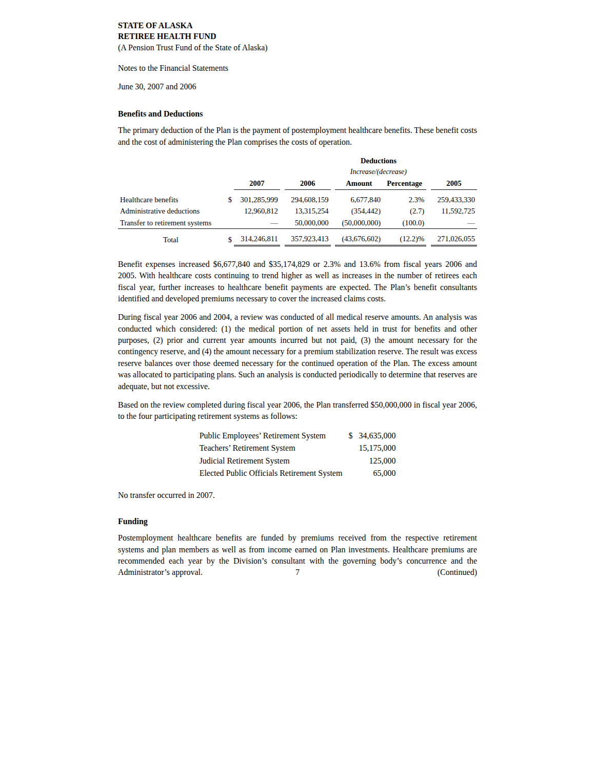STATE OF ALASKA
RETIREE HEALTH FUND
(A Pension Trust Fund of the State of Alaska)
Notes to the Financial Statements
June 30, 2007 and 2006
Benefits and Deductions
The primary deduction of the Plan is the payment of postemployment healthcare benefits. These benefit costs and the cost of administering the Plan comprises the costs of operation.
| | | | | | Deductions | | |
| | | | | | Increase/(decrease) | | |
| | | 2007 | | 2006 | | Amount | Percentage | | 2005 |
| Healthcare benefits | $ | 301,285,999 | | 294,608,159 | | 6,677,840 | 2.3% | | 259,433,330 |
| Administrative deductions | | 12,960,812 | | 13,315,254 | | (354,442) | (2.7) | | 11,592,725 |
| Transfer to retirement systems | | — | | 50,000,000 | | (50,000,000) | (100.0) | | — |
| Total | $ | 314,246,811 | | 357,923,413 | | (43,676,602) | (12.2)% | | 271,026,055 |
Benefit expenses increased $6,677,840 and $35,174,829 or 2.3% and 13.6% from fiscal years 2006 and 2005. With healthcare costs continuing to trend higher as well as increases in the number of retirees each fiscal year, further increases to healthcare benefit payments are expected. The Plan’s benefit consultants identified and developed premiums necessary to cover the increased claims costs.
During fiscal year 2006 and 2004, a review was conducted of all medical reserve amounts. An analysis was conducted which considered: (1) the medical portion of net assets held in trust for benefits and other purposes, (2) prior and current year amounts incurred but not paid, (3) the amount necessary for the contingency reserve, and (4) the amount necessary for a premium stabilization reserve. The result was excess reserve balances over those deemed necessary for the continued operation of the Plan. The excess amount was allocated to participating plans. Such an analysis is conducted periodically to determine that reserves are adequate, but not excessive.
Based on the review completed during fiscal year 2006, the Plan transferred $50,000,000 in fiscal year 2006, to the four participating retirement systems as follows:
| Public Employees’ Retirement System | $ | 34,635,000 |
| Teachers’ Retirement System | | 15,175,000 |
| Judicial Retirement System | | 125,000 |
| Elected Public Officials Retirement System | | 65,000 |
No transfer occurred in 2007.
Funding
Postemployment healthcare benefits are funded by premiums received from the respective retirement systems and plan members as well as from income earned on Plan investments. Healthcare premiums are recommended each year by the Division’s consultant with the governing body’s concurrence and the Administrator’s approval.
7
(Continued)